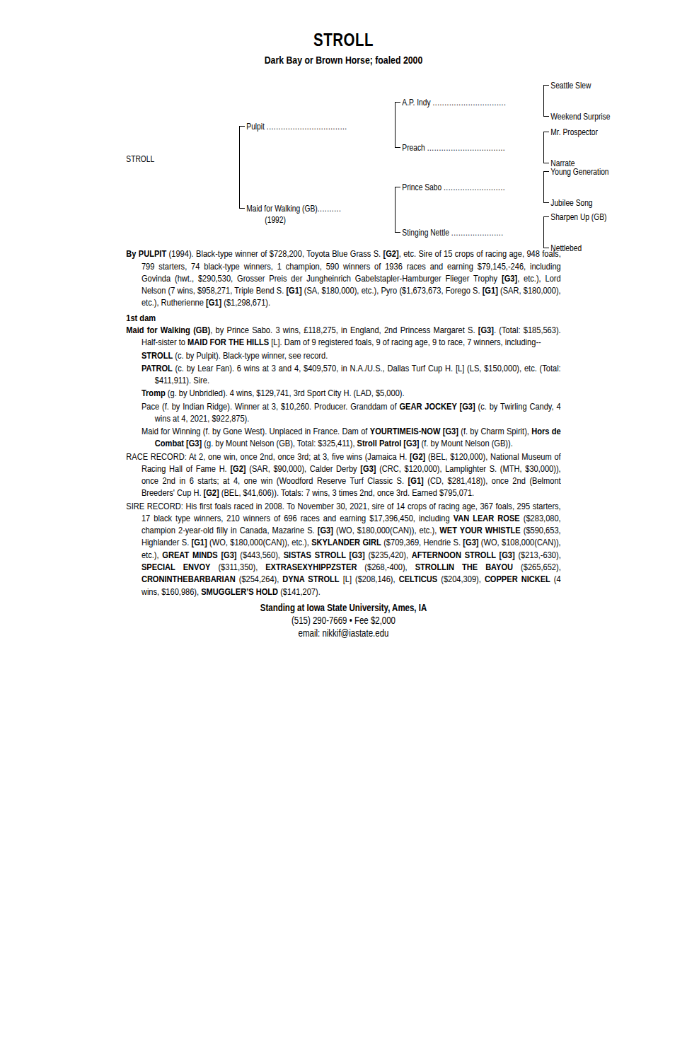STROLL
Dark Bay or Brown Horse; foaled 2000
STROLL
Pulpit ..................................
Maid for Walking (GB)..........
(1992)
A.P. Indy ...............................
Preach .................................
Prince Sabo ..........................
Stinging Nettle ......................
Seattle Slew
Weekend Surprise
Mr. Prospector
Narrate
Young Generation
Jubilee Song
Sharpen Up (GB)
Nettlebed
By PULPIT (1994). Black-type winner of $728,200, Toyota Blue Grass S. [G2], etc. Sire of 15 crops of racing age, 948 foals, 799 starters, 74 black-type winners, 1 champion, 590 winners of 1936 races and earning $79,145,-246, including Govinda (hwt., $290,530, Grosser Preis der Jungheinrich Gabelstapler-Hamburger Flieger Trophy [G3], etc.), Lord Nelson (7 wins, $958,271, Triple Bend S. [G1] (SA, $180,000), etc.), Pyro ($1,673,673, Forego S. [G1] (SAR, $180,000), etc.), Rutherienne [G1] ($1,298,671).
1st dam
Maid for Walking (GB), by Prince Sabo. 3 wins, £118,275, in England, 2nd Princess Margaret S. [G3]. (Total: $185,563). Half-sister to MAID FOR THE HILLS [L]. Dam of 9 registered foals, 9 of racing age, 9 to race, 7 winners, including--
STROLL (c. by Pulpit). Black-type winner, see record.
PATROL (c. by Lear Fan). 6 wins at 3 and 4, $409,570, in N.A./U.S., Dallas Turf Cup H. [L] (LS, $150,000), etc. (Total: $411,911). Sire.
Tromp (g. by Unbridled). 4 wins, $129,741, 3rd Sport City H. (LAD, $5,000).
Pace (f. by Indian Ridge). Winner at 3, $10,260. Producer. Granddam of GEAR JOCKEY [G3] (c. by Twirling Candy, 4 wins at 4, 2021, $922,875).
Maid for Winning (f. by Gone West). Unplaced in France. Dam of YOURTIMEIS-NOW [G3] (f. by Charm Spirit), Hors de Combat [G3] (g. by Mount Nelson (GB), Total: $325,411), Stroll Patrol [G3] (f. by Mount Nelson (GB)).
RACE RECORD: At 2, one win, once 2nd, once 3rd; at 3, five wins (Jamaica H. [G2] (BEL, $120,000), National Museum of Racing Hall of Fame H. [G2] (SAR, $90,000), Calder Derby [G3] (CRC, $120,000), Lamplighter S. (MTH, $30,000)), once 2nd in 6 starts; at 4, one win (Woodford Reserve Turf Classic S. [G1] (CD, $281,418)), once 2nd (Belmont Breeders' Cup H. [G2] (BEL, $41,606)). Totals: 7 wins, 3 times 2nd, once 3rd. Earned $795,071.
SIRE RECORD: His first foals raced in 2008. To November 30, 2021, sire of 14 crops of racing age, 367 foals, 295 starters, 17 black type winners, 210 winners of 696 races and earning $17,396,450, including VAN LEAR ROSE ($283,080, champion 2-year-old filly in Canada, Mazarine S. [G3] (WO, $180,000(CAN)), etc.), WET YOUR WHISTLE ($590,653, Highlander S. [G1] (WO, $180,000(CAN)), etc.), SKYLANDER GIRL ($709,369, Hendrie S. [G3] (WO, $108,000(CAN)), etc.), GREAT MINDS [G3] ($443,560), SISTAS STROLL [G3] ($235,420), AFTERNOON STROLL [G3] ($213,-630), SPECIAL ENVOY ($311,350), EXTRASEXYHIPPZSTER ($268,-400), STROLLIN THE BAYOU ($265,652), CRONINTHEBARBARIAN ($254,264), DYNA STROLL [L] ($208,146), CELTICUS ($204,309), COPPER NICKEL (4 wins, $160,986), SMUGGLER’S HOLD ($141,207).
Standing at Iowa State University, Ames, IA
(515) 290-7669 • Fee $2,000
email: nikkif@iastate.edu